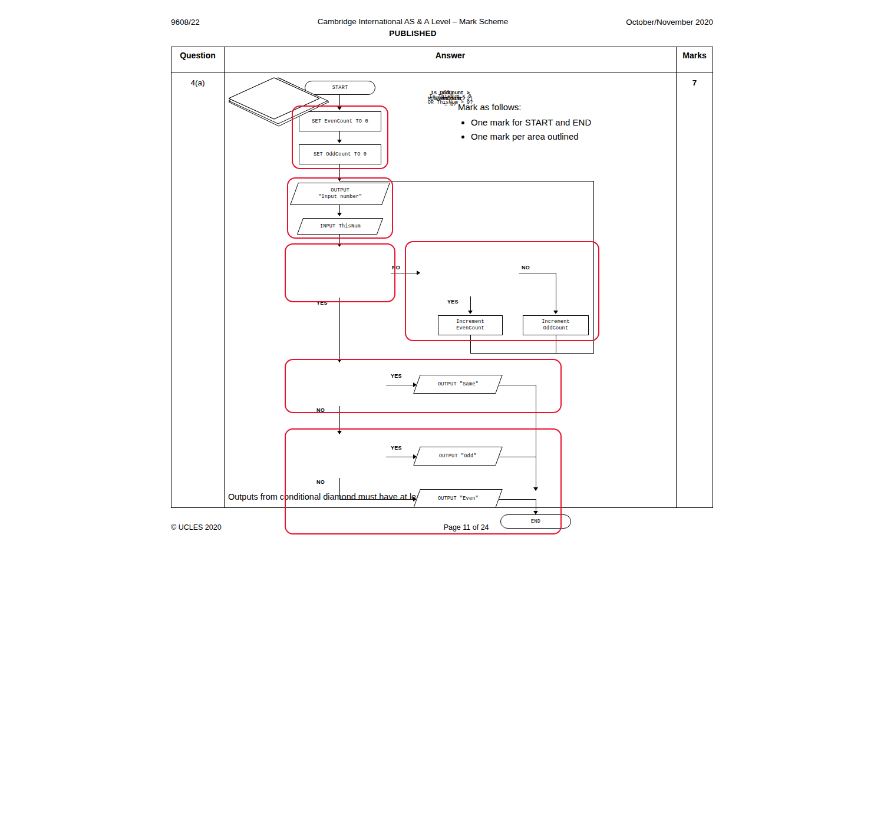9608/22
Cambridge International AS & A Level – Mark Scheme
PUBLISHED
October/November 2020
| Question | Answer | Marks |
| --- | --- | --- |
| 4(a) | Mark as follows: One mark for START and END One mark per area outlined START SET EvenCount TO 0 SET OddCount TO 0 OUTPUT "Input number" INPUT ThisNum Is ThisNum < 0 OR ThisNum > 9? NO YES Is MOD(ThisNum, 2) = 0? NO YES Increment EvenCount Increment OddCount Is OddCount = EvenCount? YES NO OUTPUT "Same" Is OddCount > EvenCount? YES NO OUTPUT "Odd" OUTPUT "Even" END Outputs from conditional diamond must have at least one label | 7 |
© UCLES 2020
Page 11 of 24